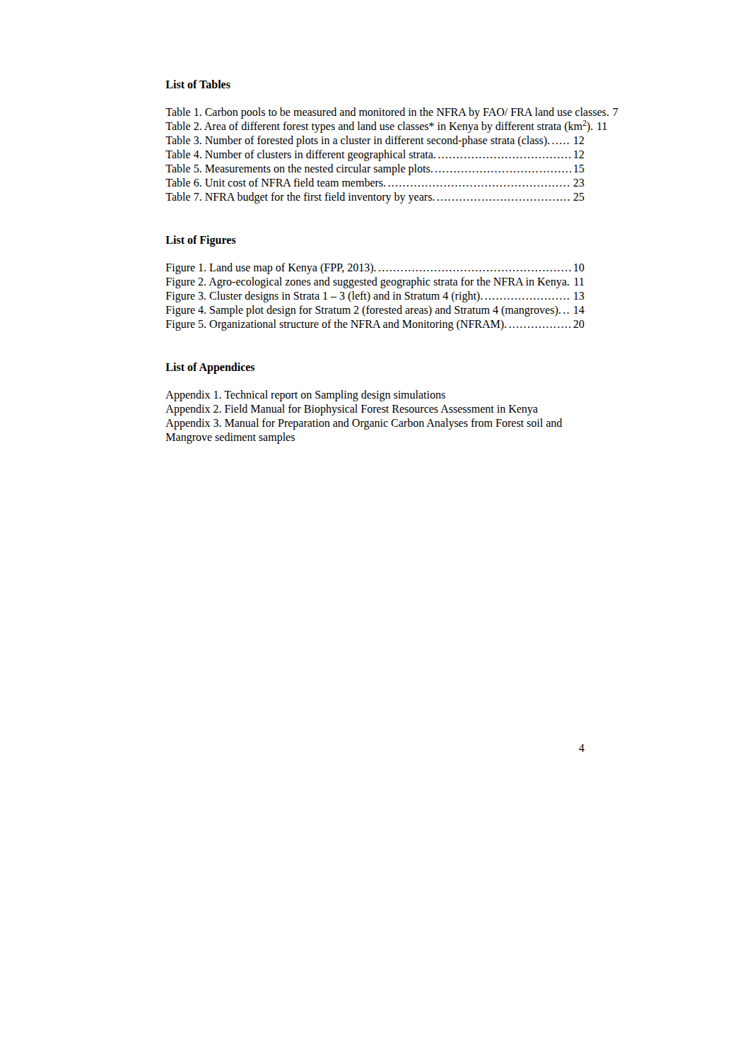List of Tables
Table 1. Carbon pools to be measured and monitored in the NFRA by FAO/ FRA land use classes..................................................................................................................................... 7
Table 2. Area of different forest types and land use classes* in Kenya by different strata (km2)..................................................................................................................................... 11
Table 3. Number of forested plots in a cluster in different second-phase strata (class)..................................................................................................................................... 12
Table 4. Number of clusters in different geographical strata..................................................................................................................................... 12
Table 5. Measurements on the nested circular sample plots..................................................................................................................................... 15
Table 6. Unit cost of NFRA field team members..................................................................................................................................... 23
Table 7. NFRA budget for the first field inventory by years..................................................................................................................................... 25
List of Figures
Figure 1. Land use map of Kenya (FPP, 2013)..................................................................................................................................... 10
Figure 2. Agro-ecological zones and suggested geographic strata for the NFRA in Kenya..................................................................................................................................... 11
Figure 3. Cluster designs in Strata 1 – 3 (left) and in Stratum 4 (right)..................................................................................................................................... 13
Figure 4. Sample plot design for Stratum 2 (forested areas) and Stratum 4 (mangroves)..................................................................................................................................... 14
Figure 5. Organizational structure of the NFRA and Monitoring (NFRAM)..................................................................................................................................... 20
List of Appendices
Appendix 1. Technical report on Sampling design simulations
Appendix 2. Field Manual for Biophysical Forest Resources Assessment in Kenya
Appendix 3. Manual for Preparation and Organic Carbon Analyses from Forest soil and Mangrove sediment samples
4